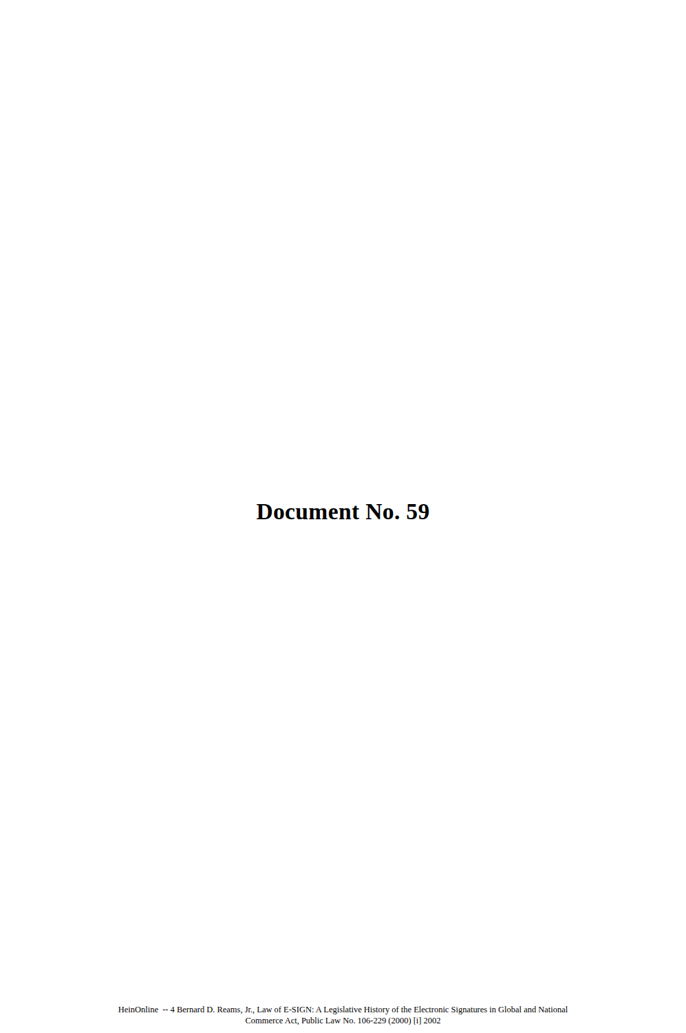Document No. 59
HeinOnline -- 4 Bernard D. Reams, Jr., Law of E-SIGN: A Legislative History of the Electronic Signatures in Global and National Commerce Act, Public Law No. 106-229 (2000) [i] 2002